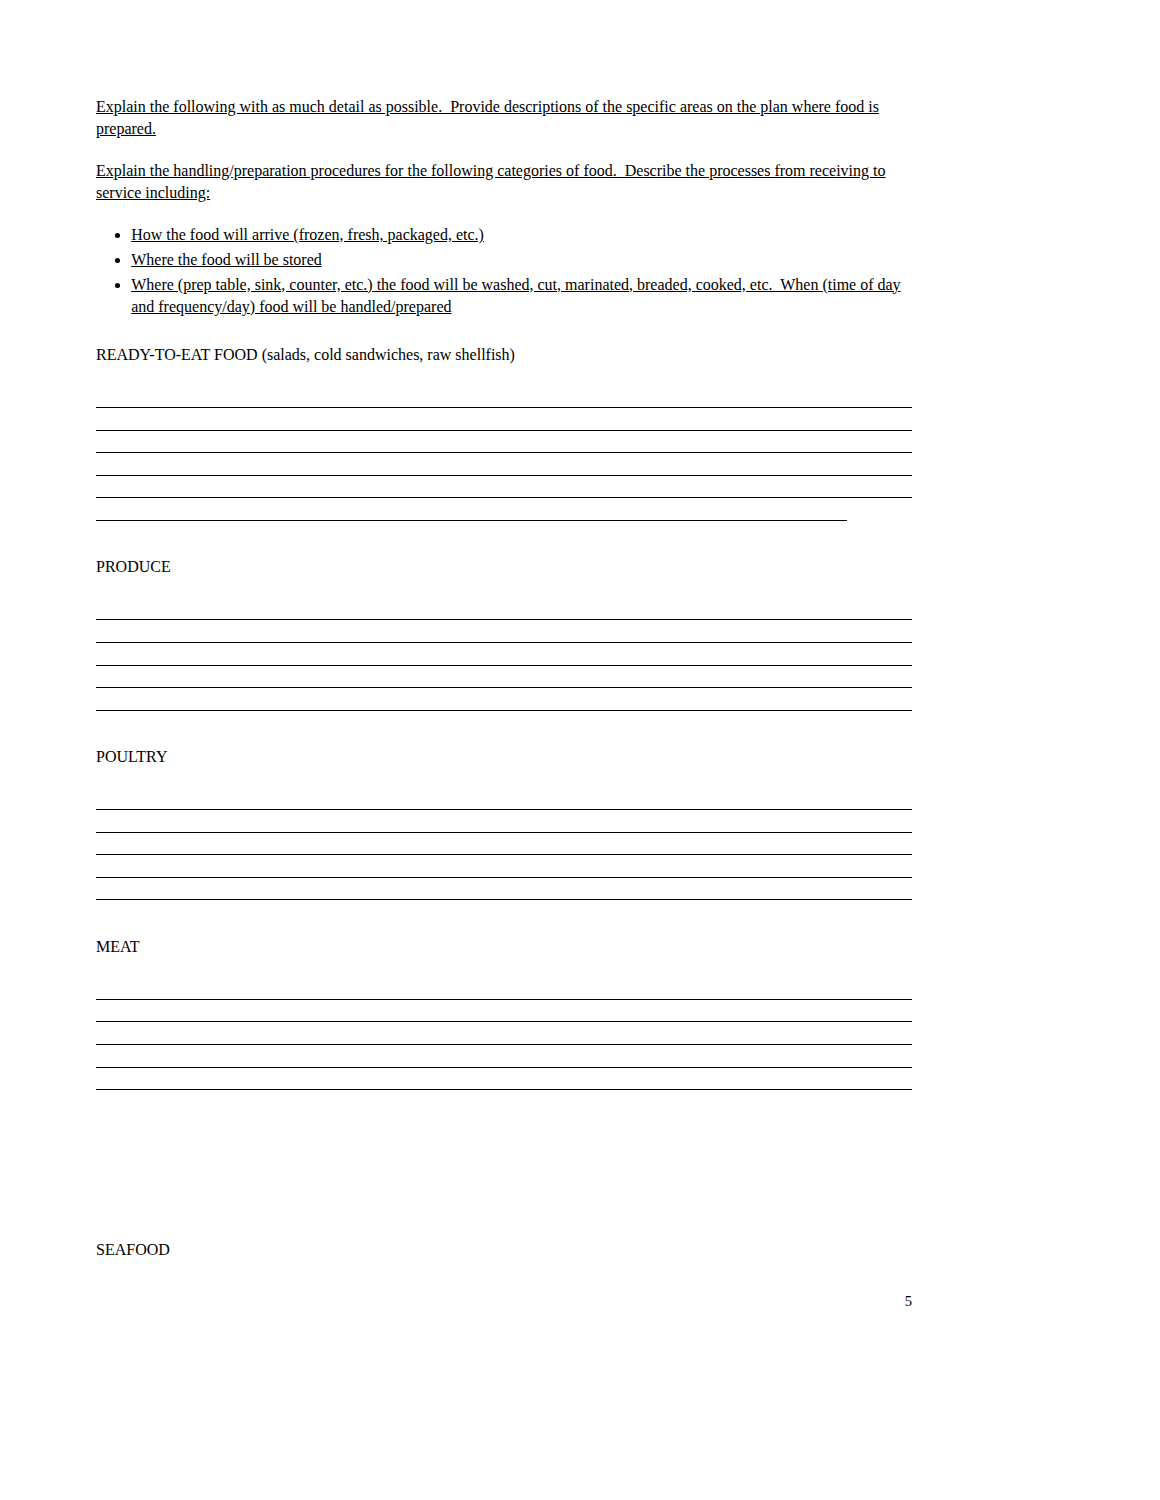Explain the following with as much detail as possible. Provide descriptions of the specific areas on the plan where food is prepared.
Explain the handling/preparation procedures for the following categories of food. Describe the processes from receiving to service including:
How the food will arrive (frozen, fresh, packaged, etc.)
Where the food will be stored
Where (prep table, sink, counter, etc.) the food will be washed, cut, marinated, breaded, cooked, etc. When (time of day and frequency/day) food will be handled/prepared
READY-TO-EAT FOOD (salads, cold sandwiches, raw shellfish)
PRODUCE
POULTRY
MEAT
SEAFOOD
5